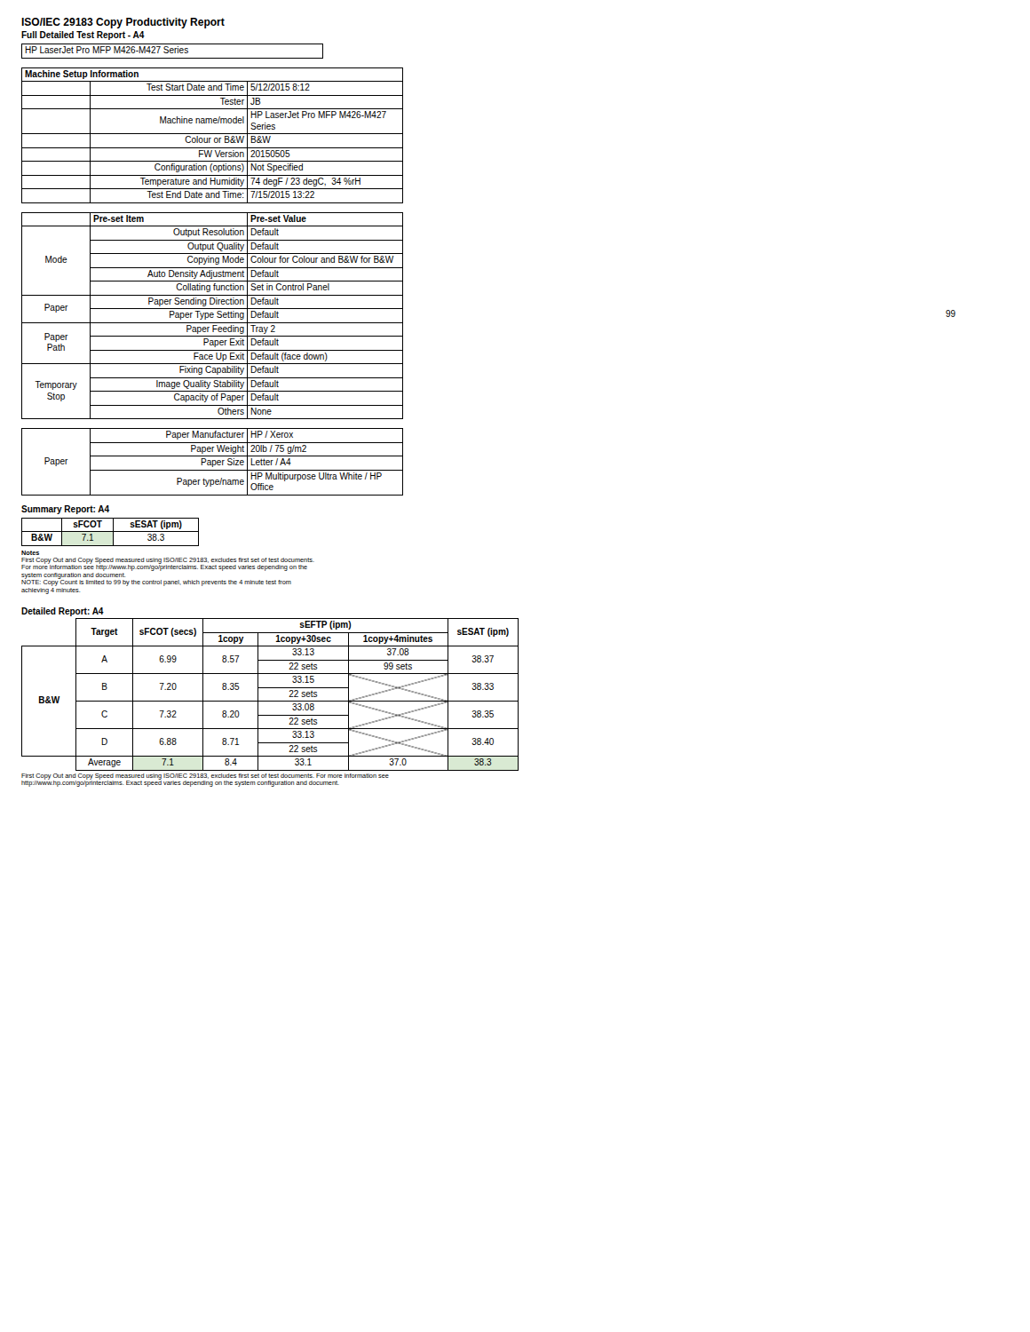ISO/IEC 29183 Copy Productivity Report
Full Detailed Test Report - A4
| HP LaserJet Pro MFP M426-M427 Series |
| Machine Setup Information |
| | Test Start Date and Time | 5/12/2015 8:12 |
| | Tester | JB |
| | Machine name/model | HP LaserJet Pro MFP M426-M427 Series |
| | Colour or B&W | B&W |
| | FW Version | 20150505 |
| | Configuration (options) | Not Specified |
| | Temperature and Humidity | 74 degF / 23 degC, 34 %rH |
| | Test End Date and Time: | 7/15/2015 13:22 |
| | Pre-set Item | Pre-set Value |
| Mode | Output Resolution | Default |
| Output Quality | Default |
| Copying Mode | Colour for Colour and B&W for B&W |
| Auto Density Adjustment | Default |
| Collating function | Set in Control Panel |
| Paper | Paper Sending Direction | Default |
| Paper Type Setting | Default |
| Paper Path | Paper Feeding | Tray 2 |
| Paper Exit | Default |
| Face Up Exit | Default (face down) |
| Temporary Stop | Fixing Capability | Default |
| Image Quality Stability | Default |
| Capacity of Paper | Default |
| Others | None |
| Paper | Paper Manufacturer | HP / Xerox |
| Paper Weight | 20lb / 75 g/m2 |
| Paper Size | Letter / A4 |
| Paper type/name | HP Multipurpose Ultra White / HP Office |
Summary Report: A4
| | sFCOT | sESAT (ipm) |
| --- | --- | --- |
| B&W | 7.1 | 38.3 |
Notes
First Copy Out and Copy Speed measured using ISO/IEC 29183, excludes first set of test documents. For more information see http://www.hp.com/go/printerclaims. Exact speed varies depending on the system configuration and document.
NOTE: Copy Count is limited to 99 by the control panel, which prevents the 4 minute test from achieving 4 minutes.
Detailed Report: A4
| | Target | sFCOT (secs) | sEFTP (ipm) | sESAT (ipm) |
| 1copy | 1copy+30sec | 1copy+4minutes |
| B&W | A | 6.99 | 8.57 | 33.13 | 37.08 | 38.37 |
| 22 sets | 99 sets |
| B | 7.20 | 8.35 | 33.15 | | 38.33 |
| 22 sets |
| C | 7.32 | 8.20 | 33.08 | | 38.35 |
| 22 sets |
| D | 6.88 | 8.71 | 33.13 | | 38.40 |
| 22 sets |
| | Average | 7.1 | 8.4 | 33.1 | 37.0 | 38.3 |
First Copy Out and Copy Speed measured using ISO/IEC 29183, excludes first set of test documents. For more information see
http://www.hp.com/go/printerclaims. Exact speed varies depending on the system configuration and document.
99